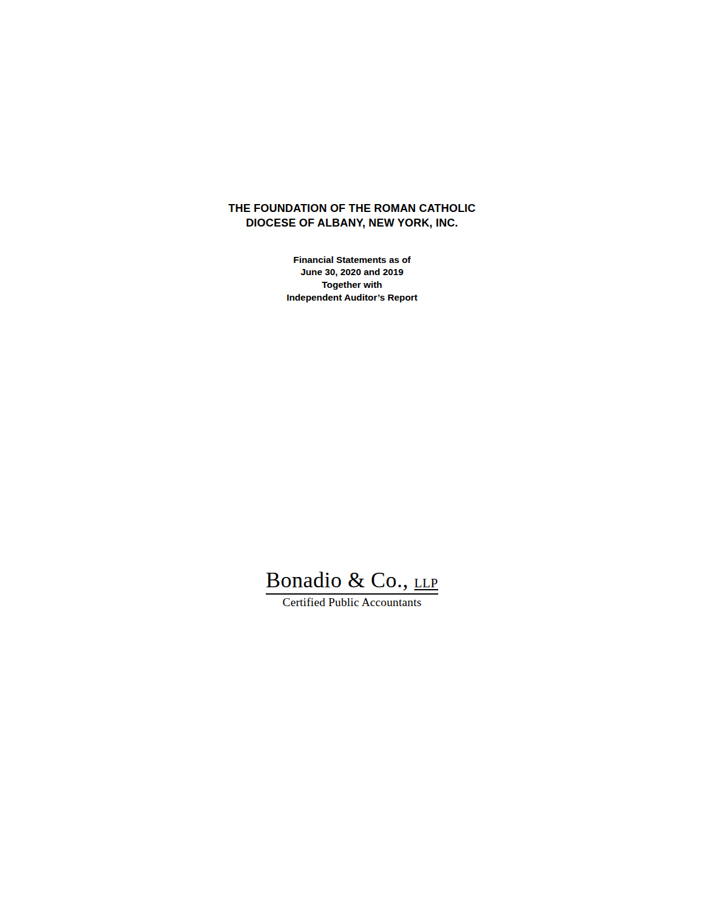THE FOUNDATION OF THE ROMAN CATHOLIC
DIOCESE OF ALBANY, NEW YORK, INC.
Financial Statements as of
June 30, 2020 and 2019
Together with
Independent Auditor’s Report
Bonadio & Co., LLP
Certified Public Accountants